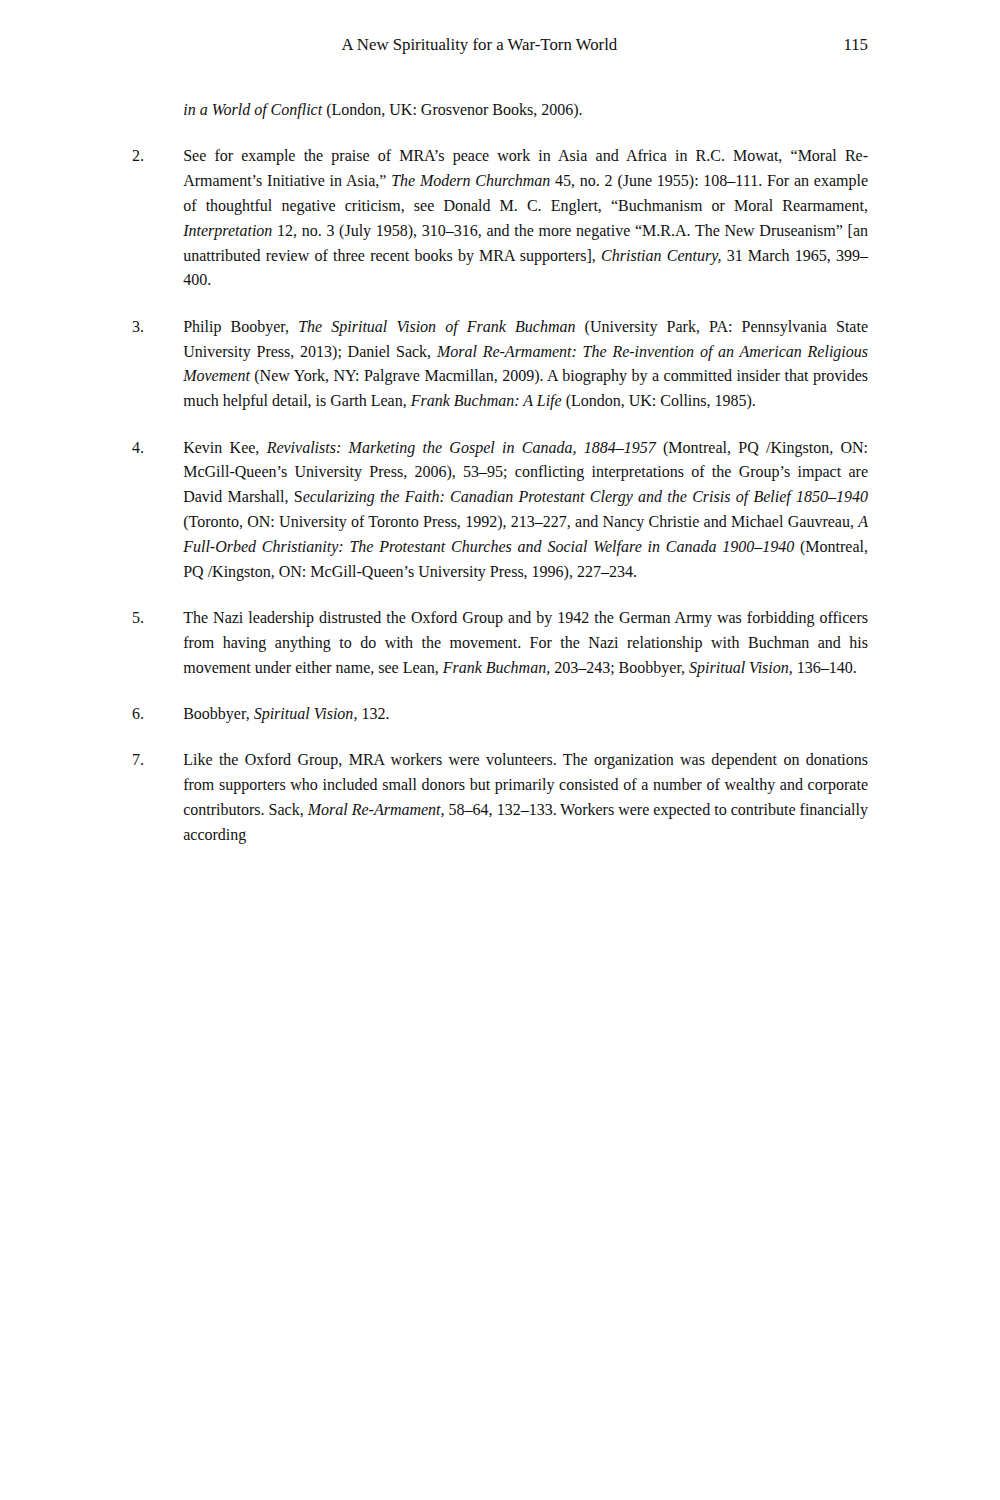A New Spirituality for a War-Torn World
115
in a World of Conflict (London, UK: Grosvenor Books, 2006).
2. See for example the praise of MRA’s peace work in Asia and Africa in R.C. Mowat, “Moral Re-Armament’s Initiative in Asia,” The Modern Churchman 45, no. 2 (June 1955): 108–111. For an example of thoughtful negative criticism, see Donald M. C. Englert, “Buchmanism or Moral Rearmament, Interpretation 12, no. 3 (July 1958), 310–316, and the more negative “M.R.A. The New Druseanism” [an unattributed review of three recent books by MRA supporters], Christian Century, 31 March 1965, 399–400.
3. Philip Boobyer, The Spiritual Vision of Frank Buchman (University Park, PA: Pennsylvania State University Press, 2013); Daniel Sack, Moral Re-Armament: The Re-invention of an American Religious Movement (New York, NY: Palgrave Macmillan, 2009). A biography by a committed insider that provides much helpful detail, is Garth Lean, Frank Buchman: A Life (London, UK: Collins, 1985).
4. Kevin Kee, Revivalists: Marketing the Gospel in Canada, 1884–1957 (Montreal, PQ /Kingston, ON: McGill-Queen’s University Press, 2006), 53–95; conflicting interpretations of the Group’s impact are David Marshall, Secularizing the Faith: Canadian Protestant Clergy and the Crisis of Belief 1850–1940 (Toronto, ON: University of Toronto Press, 1992), 213–227, and Nancy Christie and Michael Gauvreau, A Full-Orbed Christianity: The Protestant Churches and Social Welfare in Canada 1900–1940 (Montreal, PQ /Kingston, ON: McGill-Queen’s University Press, 1996), 227–234.
5. The Nazi leadership distrusted the Oxford Group and by 1942 the German Army was forbidding officers from having anything to do with the movement. For the Nazi relationship with Buchman and his movement under either name, see Lean, Frank Buchman, 203–243; Boobbyer, Spiritual Vision, 136–140.
6. Boobbyer, Spiritual Vision, 132.
7. Like the Oxford Group, MRA workers were volunteers. The organization was dependent on donations from supporters who included small donors but primarily consisted of a number of wealthy and corporate contributors. Sack, Moral Re-Armament, 58–64, 132–133. Workers were expected to contribute financially according